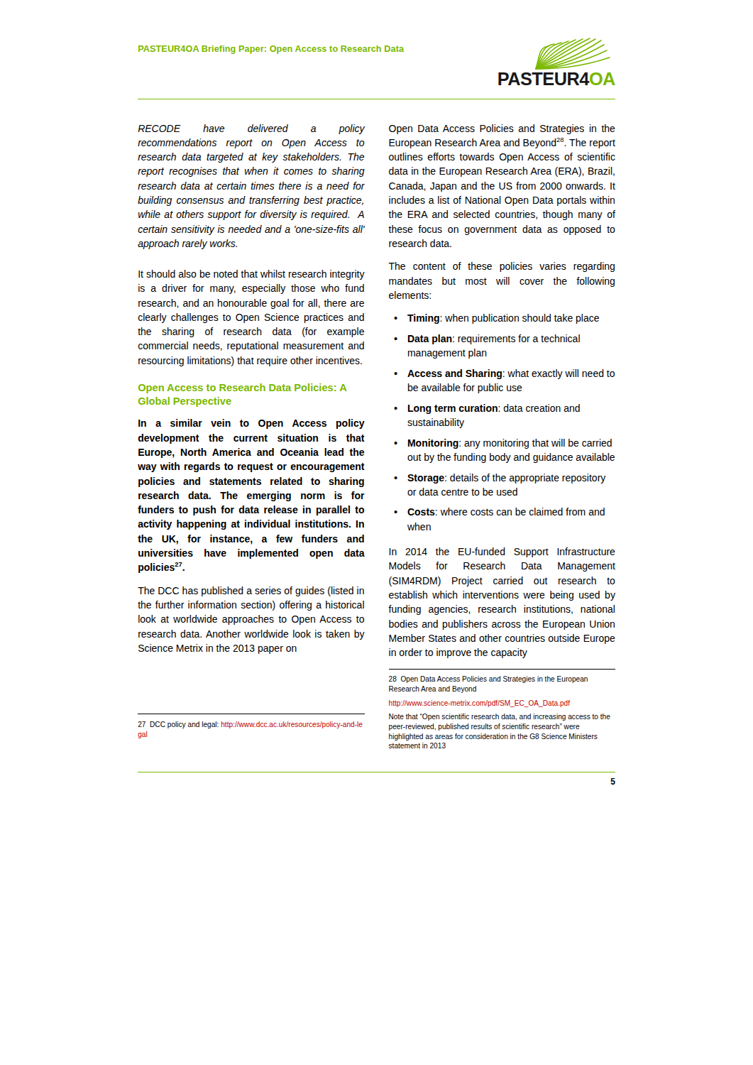PASTEUR4OA Briefing Paper: Open Access to Research Data
PASTEUR4OA
RECODE have delivered a policy recommendations report on Open Access to research data targeted at key stakeholders. The report recognises that when it comes to sharing research data at certain times there is a need for building consensus and transferring best practice, while at others support for diversity is required. A certain sensitivity is needed and a 'one-size-fits all' approach rarely works.
It should also be noted that whilst research integrity is a driver for many, especially those who fund research, and an honourable goal for all, there are clearly challenges to Open Science practices and the sharing of research data (for example commercial needs, reputational measurement and resourcing limitations) that require other incentives.
Open Access to Research Data Policies: A Global Perspective
In a similar vein to Open Access policy development the current situation is that Europe, North America and Oceania lead the way with regards to request or encouragement policies and statements related to sharing research data. The emerging norm is for funders to push for data release in parallel to activity happening at individual institutions. In the UK, for instance, a few funders and universities have implemented open data policies27.
The DCC has published a series of guides (listed in the further information section) offering a historical look at worldwide approaches to Open Access to research data. Another worldwide look is taken by Science Metrix in the 2013 paper on
27 DCC policy and legal: http://www.dcc.ac.uk/resources/policy-and-legal
Open Data Access Policies and Strategies in the European Research Area and Beyond28. The report outlines efforts towards Open Access of scientific data in the European Research Area (ERA), Brazil, Canada, Japan and the US from 2000 onwards. It includes a list of National Open Data portals within the ERA and selected countries, though many of these focus on government data as opposed to research data.
The content of these policies varies regarding mandates but most will cover the following elements:
Timing: when publication should take place
Data plan: requirements for a technical management plan
Access and Sharing: what exactly will need to be available for public use
Long term curation: data creation and sustainability
Monitoring: any monitoring that will be carried out by the funding body and guidance available
Storage: details of the appropriate repository or data centre to be used
Costs: where costs can be claimed from and when
In 2014 the EU-funded Support Infrastructure Models for Research Data Management (SIM4RDM) Project carried out research to establish which interventions were being used by funding agencies, research institutions, national bodies and publishers across the European Union Member States and other countries outside Europe in order to improve the capacity
28 Open Data Access Policies and Strategies in the European Research Area and Beyond
http://www.science-metrix.com/pdf/SM_EC_OA_Data.pdf
Note that “Open scientific research data, and increasing access to the peer-reviewed, published results of scientific research” were highlighted as areas for consideration in the G8 Science Ministers statement in 2013
5